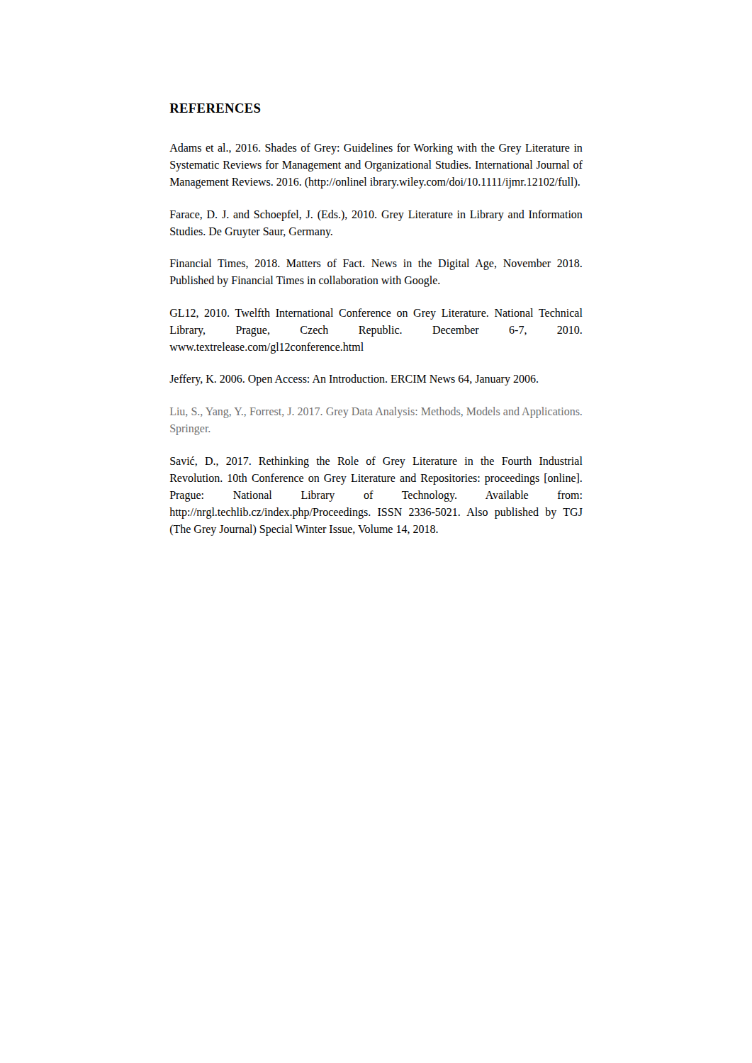REFERENCES
Adams et al., 2016. Shades of Grey: Guidelines for Working with the Grey Literature in Systematic Reviews for Management and Organizational Studies. International Journal of Management Reviews. 2016. (http://onlinel ibrary.wiley.com/doi/10.1111/ijmr.12102/full).
Farace, D. J. and Schoepfel, J. (Eds.), 2010. Grey Literature in Library and Information Studies. De Gruyter Saur, Germany.
Financial Times, 2018. Matters of Fact. News in the Digital Age, November 2018. Published by Financial Times in collaboration with Google.
GL12, 2010. Twelfth International Conference on Grey Literature. National Technical Library, Prague, Czech Republic. December 6-7, 2010. www.textrelease.com/gl12conference.html
Jeffery, K. 2006. Open Access: An Introduction. ERCIM News 64, January 2006.
Liu, S., Yang, Y., Forrest, J. 2017. Grey Data Analysis: Methods, Models and Applications. Springer.
Savić, D., 2017. Rethinking the Role of Grey Literature in the Fourth Industrial Revolution. 10th Conference on Grey Literature and Repositories: proceedings [online]. Prague: National Library of Technology. Available from: http://nrgl.techlib.cz/index.php/Proceedings. ISSN 2336-5021. Also published by TGJ (The Grey Journal) Special Winter Issue, Volume 14, 2018.